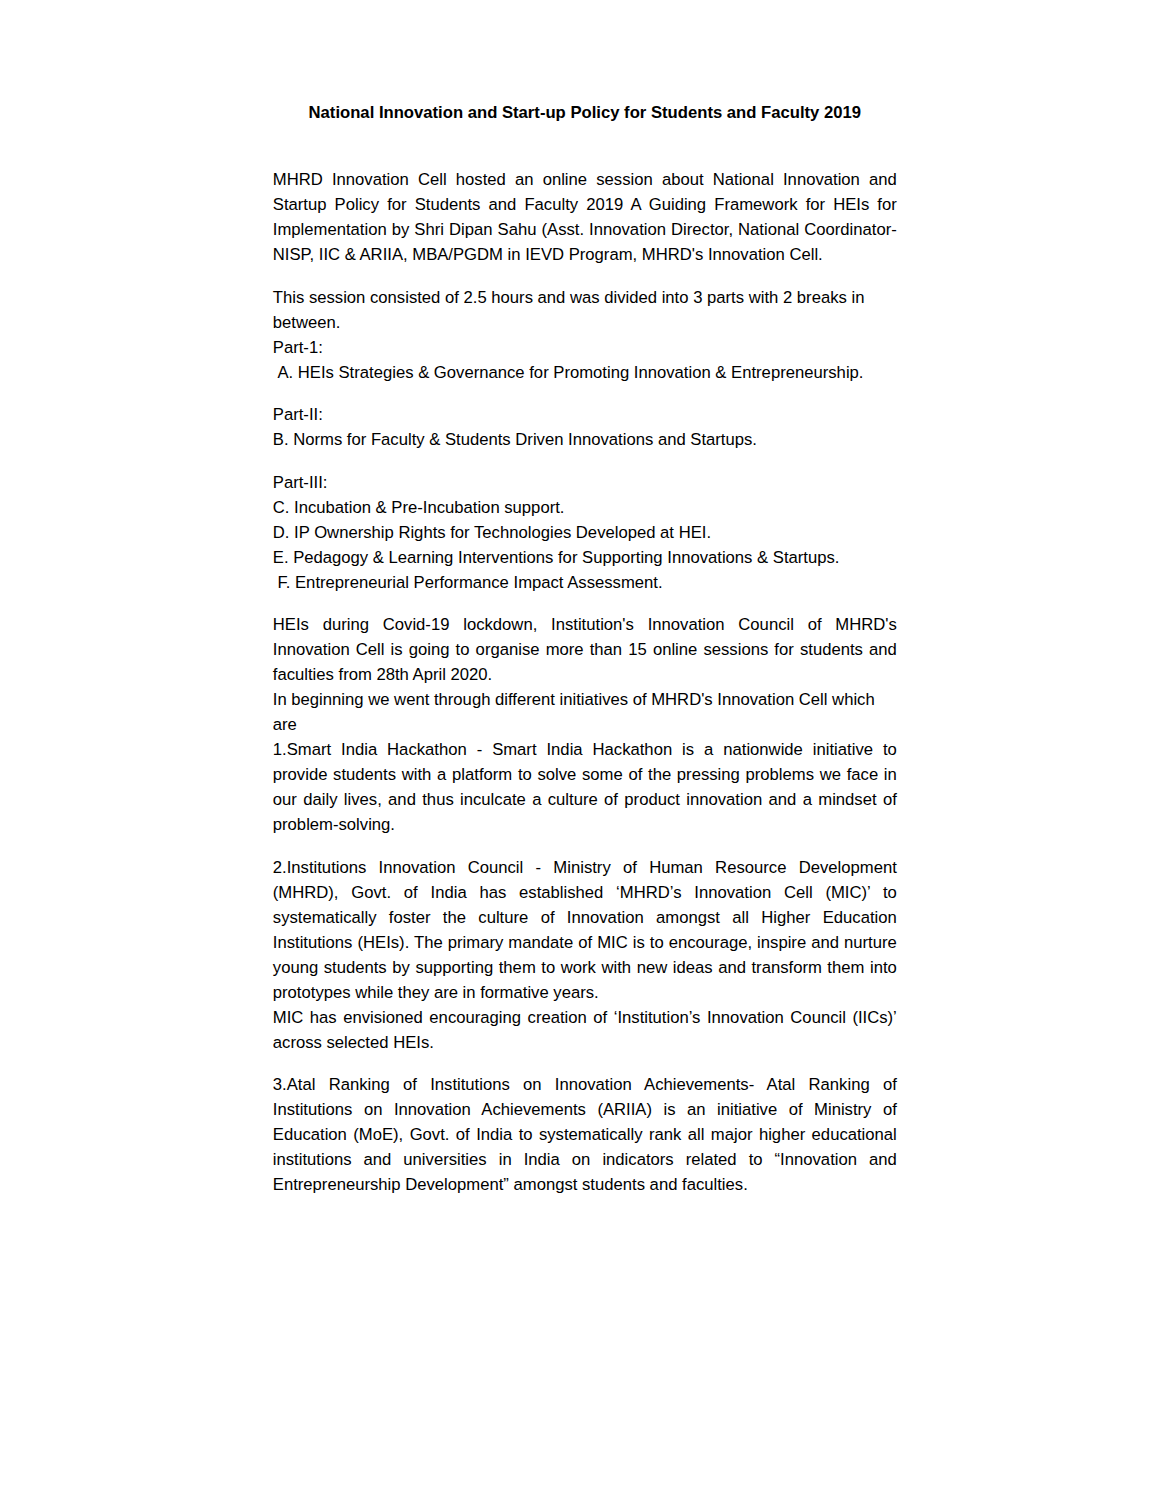National Innovation and Start-up Policy for Students and Faculty 2019
MHRD Innovation Cell hosted an online session about National Innovation and Startup Policy for Students and Faculty 2019 A Guiding Framework for HEIs for Implementation by Shri Dipan Sahu (Asst. Innovation Director, National Coordinator- NISP, IIC & ARIIA, MBA/PGDM in IEVD Program, MHRD's Innovation Cell.
This session consisted of 2.5 hours and was divided into 3 parts with 2 breaks in between.
Part-1:
A. HEIs Strategies & Governance for Promoting Innovation & Entrepreneurship.
Part-II:
B. Norms for Faculty & Students Driven Innovations and Startups.
Part-III:
C. Incubation & Pre-Incubation support.
D. IP Ownership Rights for Technologies Developed at HEI.
E. Pedagogy & Learning Interventions for Supporting Innovations & Startups.
F. Entrepreneurial Performance Impact Assessment.
HEIs during Covid-19 lockdown, Institution's Innovation Council of MHRD's Innovation Cell is going to organise more than 15 online sessions for students and faculties from 28th April 2020.
In beginning we went through different initiatives of MHRD's Innovation Cell which are
1.Smart India Hackathon - Smart India Hackathon is a nationwide initiative to provide students with a platform to solve some of the pressing problems we face in our daily lives, and thus inculcate a culture of product innovation and a mindset of problem-solving.
2.Institutions Innovation Council - Ministry of Human Resource Development (MHRD), Govt. of India has established ‘MHRD’s Innovation Cell (MIC)’ to systematically foster the culture of Innovation amongst all Higher Education Institutions (HEIs). The primary mandate of MIC is to encourage, inspire and nurture young students by supporting them to work with new ideas and transform them into prototypes while they are in formative years.
MIC has envisioned encouraging creation of ‘Institution’s Innovation Council (IICs)’ across selected HEIs.
3.Atal Ranking of Institutions on Innovation Achievements- Atal Ranking of Institutions on Innovation Achievements (ARIIA) is an initiative of Ministry of Education (MoE), Govt. of India to systematically rank all major higher educational institutions and universities in India on indicators related to “Innovation and Entrepreneurship Development” amongst students and faculties.